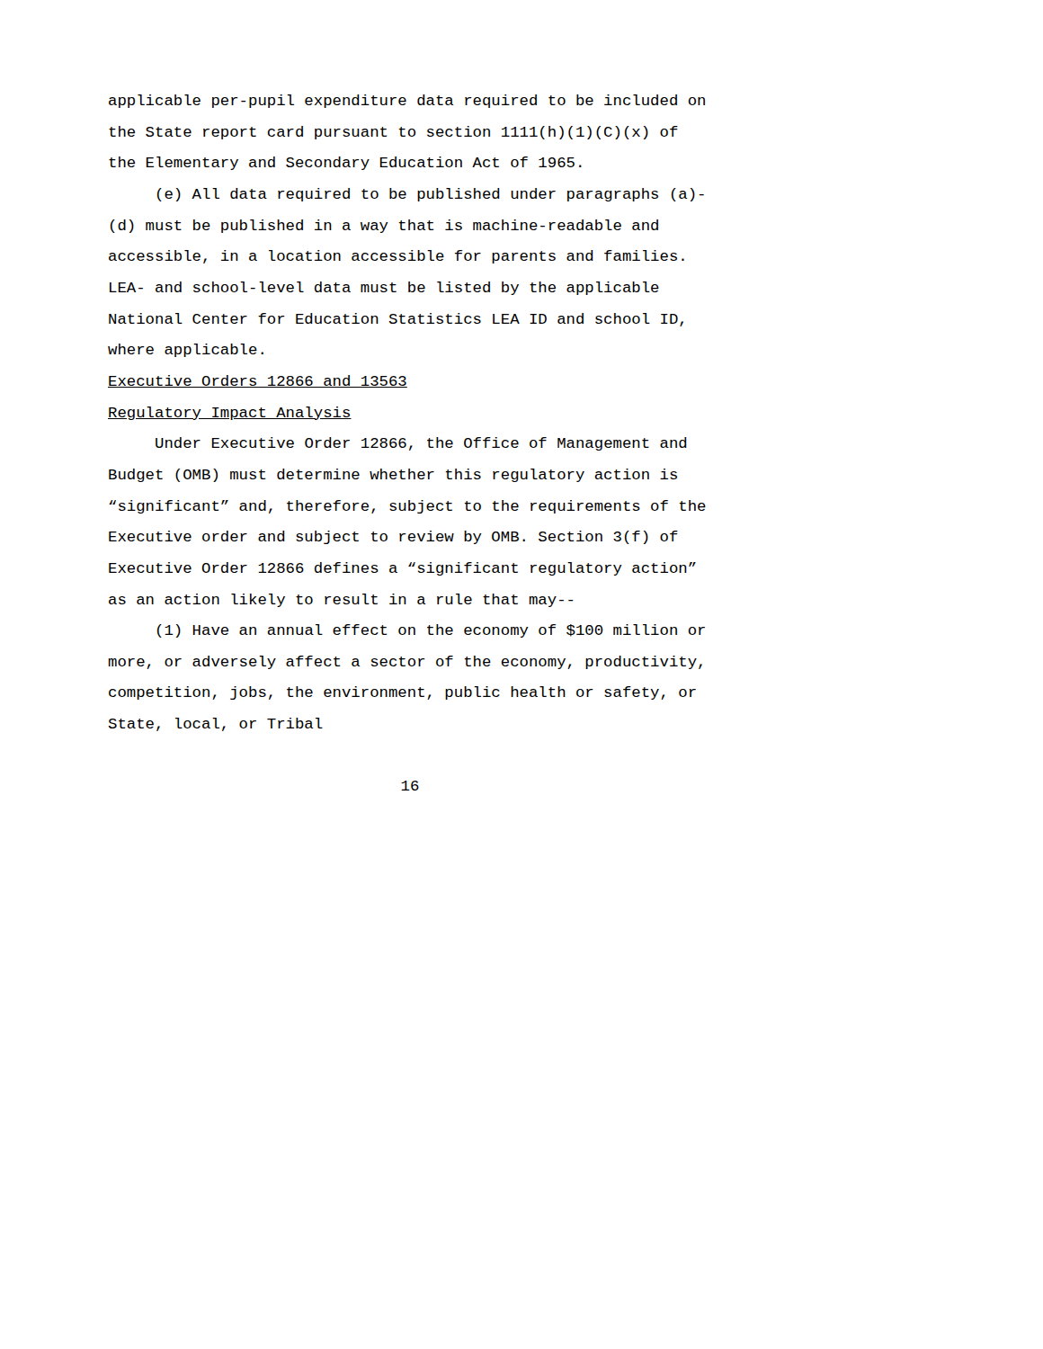applicable per-pupil expenditure data required to be included on the State report card pursuant to section 1111(h)(1)(C)(x) of the Elementary and Secondary Education Act of 1965.
(e) All data required to be published under paragraphs (a)-(d) must be published in a way that is machine-readable and accessible, in a location accessible for parents and families. LEA- and school-level data must be listed by the applicable National Center for Education Statistics LEA ID and school ID, where applicable.
Executive Orders 12866 and 13563
Regulatory Impact Analysis
Under Executive Order 12866, the Office of Management and Budget (OMB) must determine whether this regulatory action is “significant” and, therefore, subject to the requirements of the Executive order and subject to review by OMB. Section 3(f) of Executive Order 12866 defines a “significant regulatory action” as an action likely to result in a rule that may--
(1) Have an annual effect on the economy of $100 million or more, or adversely affect a sector of the economy, productivity, competition, jobs, the environment, public health or safety, or State, local, or Tribal
16